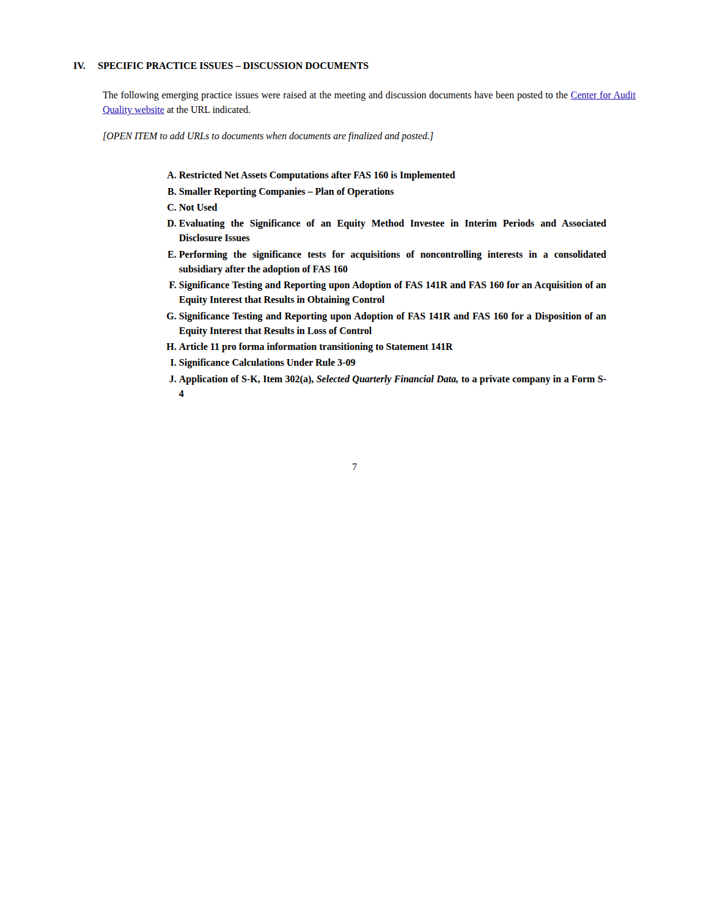IV. SPECIFIC PRACTICE ISSUES – DISCUSSION DOCUMENTS
The following emerging practice issues were raised at the meeting and discussion documents have been posted to the Center for Audit Quality website at the URL indicated.
[OPEN ITEM to add URLs to documents when documents are finalized and posted.]
Restricted Net Assets Computations after FAS 160 is Implemented
Smaller Reporting Companies – Plan of Operations
Not Used
Evaluating the Significance of an Equity Method Investee in Interim Periods and Associated Disclosure Issues
Performing the significance tests for acquisitions of noncontrolling interests in a consolidated subsidiary after the adoption of FAS 160
Significance Testing and Reporting upon Adoption of FAS 141R and FAS 160 for an Acquisition of an Equity Interest that Results in Obtaining Control
Significance Testing and Reporting upon Adoption of FAS 141R and FAS 160 for a Disposition of an Equity Interest that Results in Loss of Control
Article 11 pro forma information transitioning to Statement 141R
Significance Calculations Under Rule 3-09
Application of S-K, Item 302(a), Selected Quarterly Financial Data, to a private company in a Form S-4
7